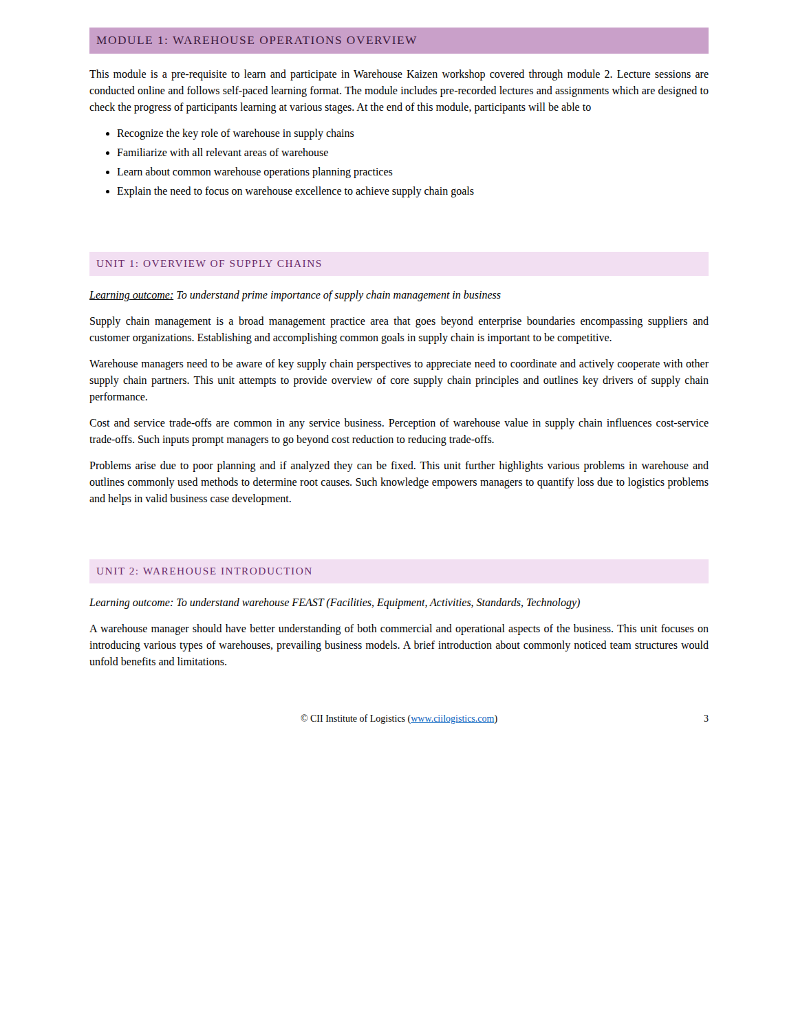Module 1: Warehouse Operations Overview
This module is a pre-requisite to learn and participate in Warehouse Kaizen workshop covered through module 2. Lecture sessions are conducted online and follows self-paced learning format. The module includes pre-recorded lectures and assignments which are designed to check the progress of participants learning at various stages. At the end of this module, participants will be able to
Recognize the key role of warehouse in supply chains
Familiarize with all relevant areas of warehouse
Learn about common warehouse operations planning practices
Explain the need to focus on warehouse excellence to achieve supply chain goals
Unit 1: Overview of Supply Chains
Learning outcome: To understand prime importance of supply chain management in business
Supply chain management is a broad management practice area that goes beyond enterprise boundaries encompassing suppliers and customer organizations. Establishing and accomplishing common goals in supply chain is important to be competitive.
Warehouse managers need to be aware of key supply chain perspectives to appreciate need to coordinate and actively cooperate with other supply chain partners. This unit attempts to provide overview of core supply chain principles and outlines key drivers of supply chain performance.
Cost and service trade-offs are common in any service business. Perception of warehouse value in supply chain influences cost-service trade-offs. Such inputs prompt managers to go beyond cost reduction to reducing trade-offs.
Problems arise due to poor planning and if analyzed they can be fixed. This unit further highlights various problems in warehouse and outlines commonly used methods to determine root causes. Such knowledge empowers managers to quantify loss due to logistics problems and helps in valid business case development.
Unit 2: Warehouse Introduction
Learning outcome: To understand warehouse FEAST (Facilities, Equipment, Activities, Standards, Technology)
A warehouse manager should have better understanding of both commercial and operational aspects of the business. This unit focuses on introducing various types of warehouses, prevailing business models. A brief introduction about commonly noticed team structures would unfold benefits and limitations.
© CII Institute of Logistics (www.ciilogistics.com) 3